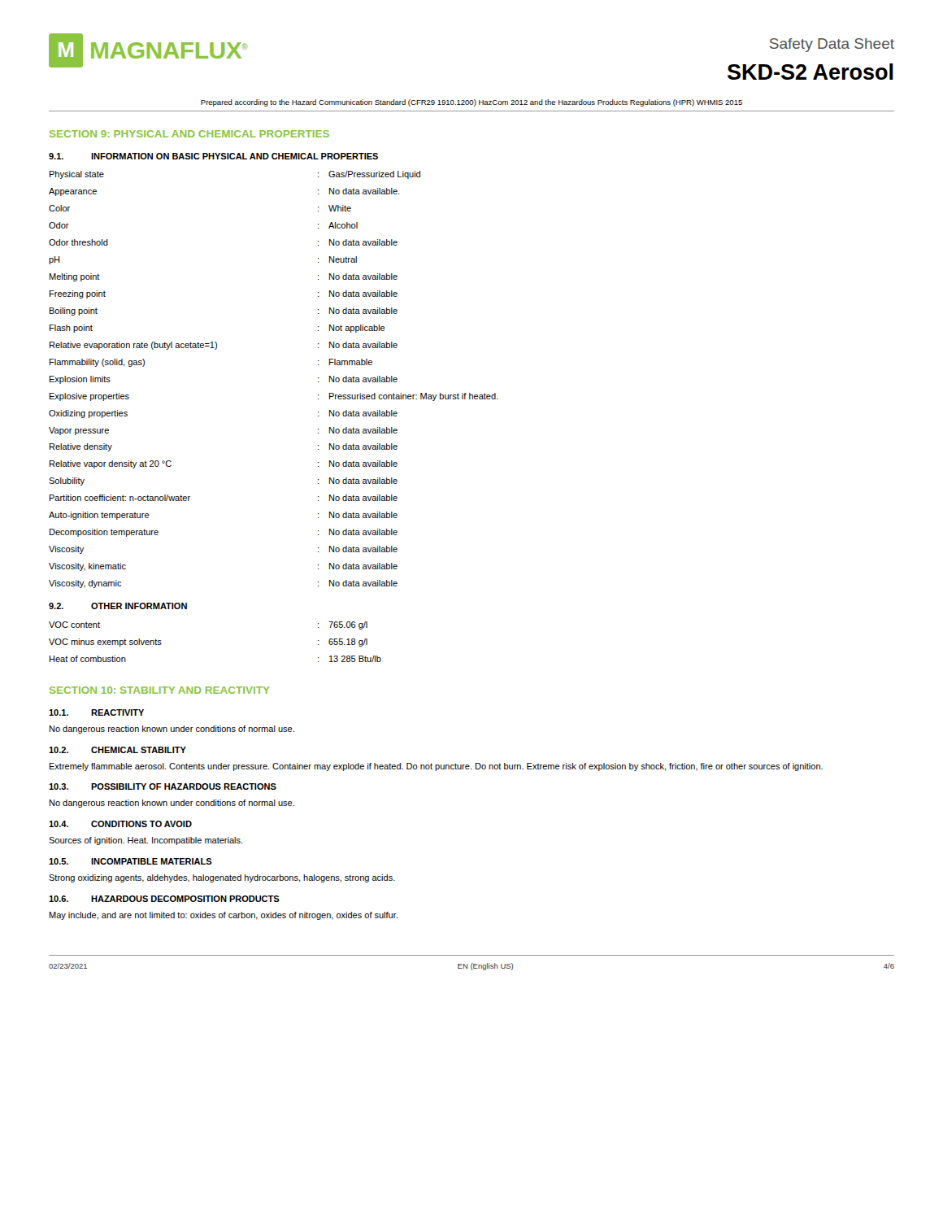M
MAGNAFLUX®
Safety Data Sheet
SKD-S2 Aerosol
Prepared according to the Hazard Communication Standard (CFR29 1910.1200) HazCom 2012 and the Hazardous Products Regulations (HPR) WHMIS 2015
SECTION 9: PHYSICAL AND CHEMICAL PROPERTIES
9.1. INFORMATION ON BASIC PHYSICAL AND CHEMICAL PROPERTIES
| Physical state | : | Gas/Pressurized Liquid |
| Appearance | : | No data available. |
| Color | : | White |
| Odor | : | Alcohol |
| Odor threshold | : | No data available |
| pH | : | Neutral |
| Melting point | : | No data available |
| Freezing point | : | No data available |
| Boiling point | : | No data available |
| Flash point | : | Not applicable |
| Relative evaporation rate (butyl acetate=1) | : | No data available |
| Flammability (solid, gas) | : | Flammable |
| Explosion limits | : | No data available |
| Explosive properties | : | Pressurised container: May burst if heated. |
| Oxidizing properties | : | No data available |
| Vapor pressure | : | No data available |
| Relative density | : | No data available |
| Relative vapor density at 20 °C | : | No data available |
| Solubility | : | No data available |
| Partition coefficient: n-octanol/water | : | No data available |
| Auto-ignition temperature | : | No data available |
| Decomposition temperature | : | No data available |
| Viscosity | : | No data available |
| Viscosity, kinematic | : | No data available |
| Viscosity, dynamic | : | No data available |
9.2. OTHER INFORMATION
| VOC content | : | 765.06 g/l |
| VOC minus exempt solvents | : | 655.18 g/l |
| Heat of combustion | : | 13 285 Btu/lb |
SECTION 10: STABILITY AND REACTIVITY
10.1. REACTIVITY
No dangerous reaction known under conditions of normal use.
10.2. CHEMICAL STABILITY
Extremely flammable aerosol. Contents under pressure. Container may explode if heated. Do not puncture. Do not burn. Extreme risk of explosion by shock, friction, fire or other sources of ignition.
10.3. POSSIBILITY OF HAZARDOUS REACTIONS
No dangerous reaction known under conditions of normal use.
10.4. CONDITIONS TO AVOID
Sources of ignition. Heat. Incompatible materials.
10.5. INCOMPATIBLE MATERIALS
Strong oxidizing agents, aldehydes, halogenated hydrocarbons, halogens, strong acids.
10.6. HAZARDOUS DECOMPOSITION PRODUCTS
May include, and are not limited to: oxides of carbon, oxides of nitrogen, oxides of sulfur.
02/23/2021 EN (English US) 4/6